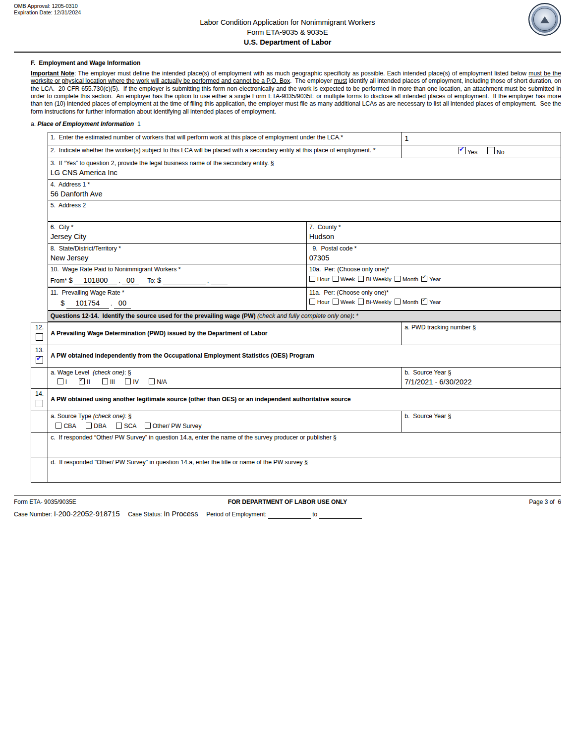OMB Approval: 1205-0310
Expiration Date: 12/31/2024
Labor Condition Application for Nonimmigrant Workers
Form ETA-9035 & 9035E
U.S. Department of Labor
F. Employment and Wage Information
Important Note: The employer must define the intended place(s) of employment with as much geographic specificity as possible. Each intended place(s) of employment listed below must be the worksite or physical location where the work will actually be performed and cannot be a P.O. Box. The employer must identify all intended places of employment, including those of short duration, on the LCA. 20 CFR 655.730(c)(5). If the employer is submitting this form non-electronically and the work is expected to be performed in more than one location, an attachment must be submitted in order to complete this section. An employer has the option to use either a single Form ETA-9035/9035E or multiple forms to disclose all intended places of employment. If the employer has more than ten (10) intended places of employment at the time of filing this application, the employer must file as many additional LCAs as are necessary to list all intended places of employment. See the form instructions for further information about identifying all intended places of employment.
a. Place of Employment Information 1
| | 1. Enter the estimated number of workers that will perform work at this place of employment under the LCA.* | 1 |
| | 2. Indicate whether the worker(s) subject to this LCA will be placed with a secondary entity at this place of employment. * | Yes No |
| | 3. If “Yes” to question 2, provide the legal business name of the secondary entity. § LG CNS America Inc |
| | 4. Address 1 * 56 Danforth Ave |
| | 5. Address 2 |
| | 6. City * Jersey City | 7. County * Hudson |
| | 8. State/District/Territory * New Jersey | 9. Postal code * 07305 |
| | 10. Wage Rate Paid to Nonimmigrant Workers * From* $ 101800 . 00 To: $ . | 10a. Per: (Choose only one)* Hour Week Bi-Weekly Month Year |
| | 11. Prevailing Wage Rate * $ 101754 . 00 | 11a. Per: (Choose only one)* Hour Week Bi-Weekly Month Year |
| | Questions 12-14. Identify the source used for the prevailing wage (PW) (check and fully complete only one) : * |
| 12. | A Prevailing Wage Determination (PWD) issued by the Department of Labor | a. PWD tracking number § |
| 13. | A PW obtained independently from the Occupational Employment Statistics (OES) Program |
| | a. Wage Level (check one) : § I II III IV N/A | b. Source Year § 7/1/2021 - 6/30/2022 |
| 14. | A PW obtained using another legitimate source (other than OES) or an independent authoritative source |
| | a. Source Type (check one) : § CBA DBA SCA Other/ PW Survey | b. Source Year § |
| | c. If responded “Other/ PW Survey” in question 14.a, enter the name of the survey producer or publisher § |
| | d. If responded "Other/ PW Survey" in question 14.a, enter the title or name of the PW survey § |
| Form ETA- 9035/9035E | FOR DEPARTMENT OF LABOR USE ONLY | Page 3 of 6 |
| Case Number: I-200-22052-918715 Case Status: In Process Period of Employment: to |